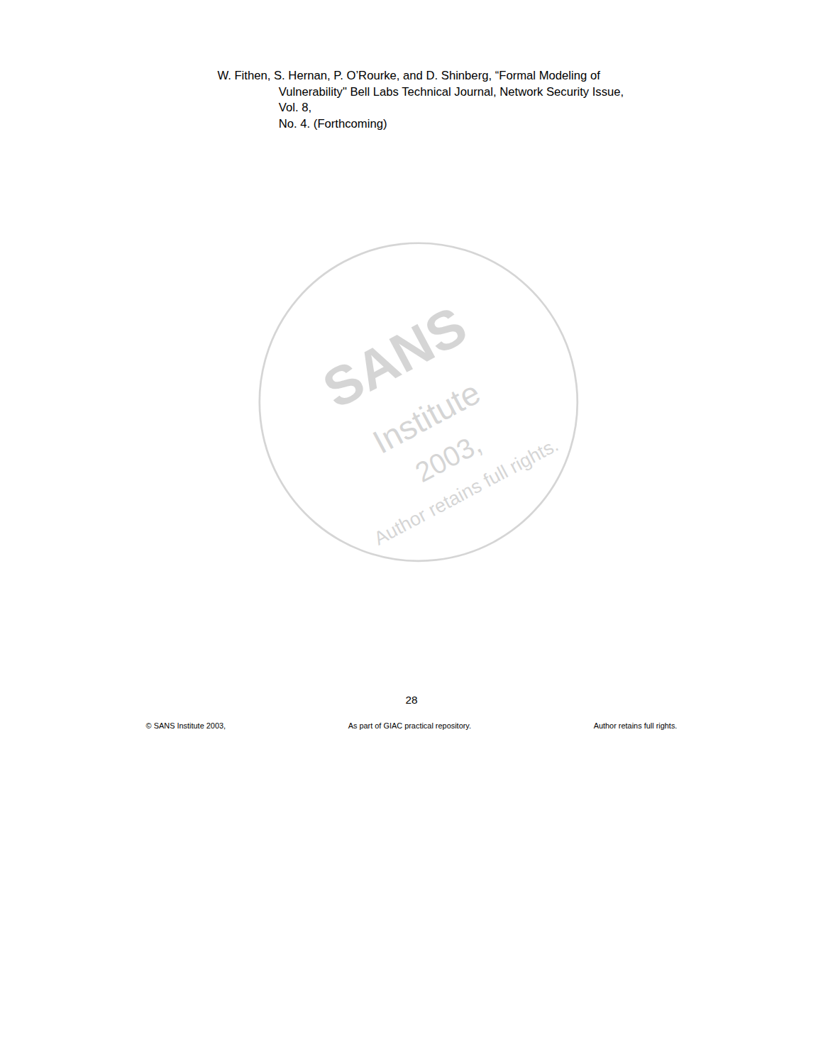SANS Institute 2003, Author retains full rights.
W. Fithen, S. Hernan, P. O’Rourke, and D. Shinberg, “Formal Modeling of Vulnerability" Bell Labs Technical Journal, Network Security Issue, Vol. 8, No. 4. (Forthcoming)
28
© SANS Institute 2003, As part of GIAC practical repository. Author retains full rights.